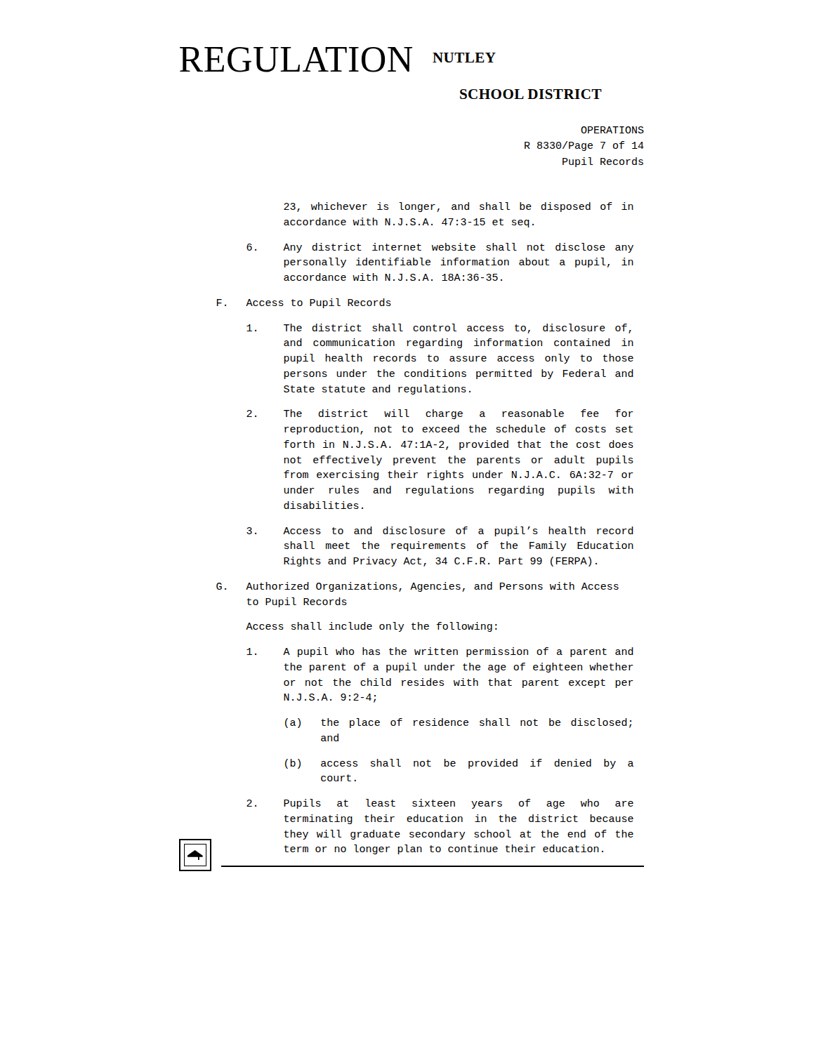REGULATION
NUTLEY SCHOOL DISTRICT
OPERATIONS R 8330/Page 7 of 14 Pupil Records
23, whichever is longer, and shall be disposed of in accordance with N.J.S.A. 47:3-15 et seq.
6. Any district internet website shall not disclose any personally identifiable information about a pupil, in accordance with N.J.S.A. 18A:36-35.
F. Access to Pupil Records
1. The district shall control access to, disclosure of, and communication regarding information contained in pupil health records to assure access only to those persons under the conditions permitted by Federal and State statute and regulations.
2. The district will charge a reasonable fee for reproduction, not to exceed the schedule of costs set forth in N.J.S.A. 47:1A-2, provided that the cost does not effectively prevent the parents or adult pupils from exercising their rights under N.J.A.C. 6A:32-7 or under rules and regulations regarding pupils with disabilities.
3. Access to and disclosure of a pupil’s health record shall meet the requirements of the Family Education Rights and Privacy Act, 34 C.F.R. Part 99 (FERPA).
G. Authorized Organizations, Agencies, and Persons with Access to Pupil Records
Access shall include only the following:
1. A pupil who has the written permission of a parent and the parent of a pupil under the age of eighteen whether or not the child resides with that parent except per N.J.S.A. 9:2-4;
(a) the place of residence shall not be disclosed; and
(b) access shall not be provided if denied by a court.
2. Pupils at least sixteen years of age who are terminating their education in the district because they will graduate secondary school at the end of the term or no longer plan to continue their education.